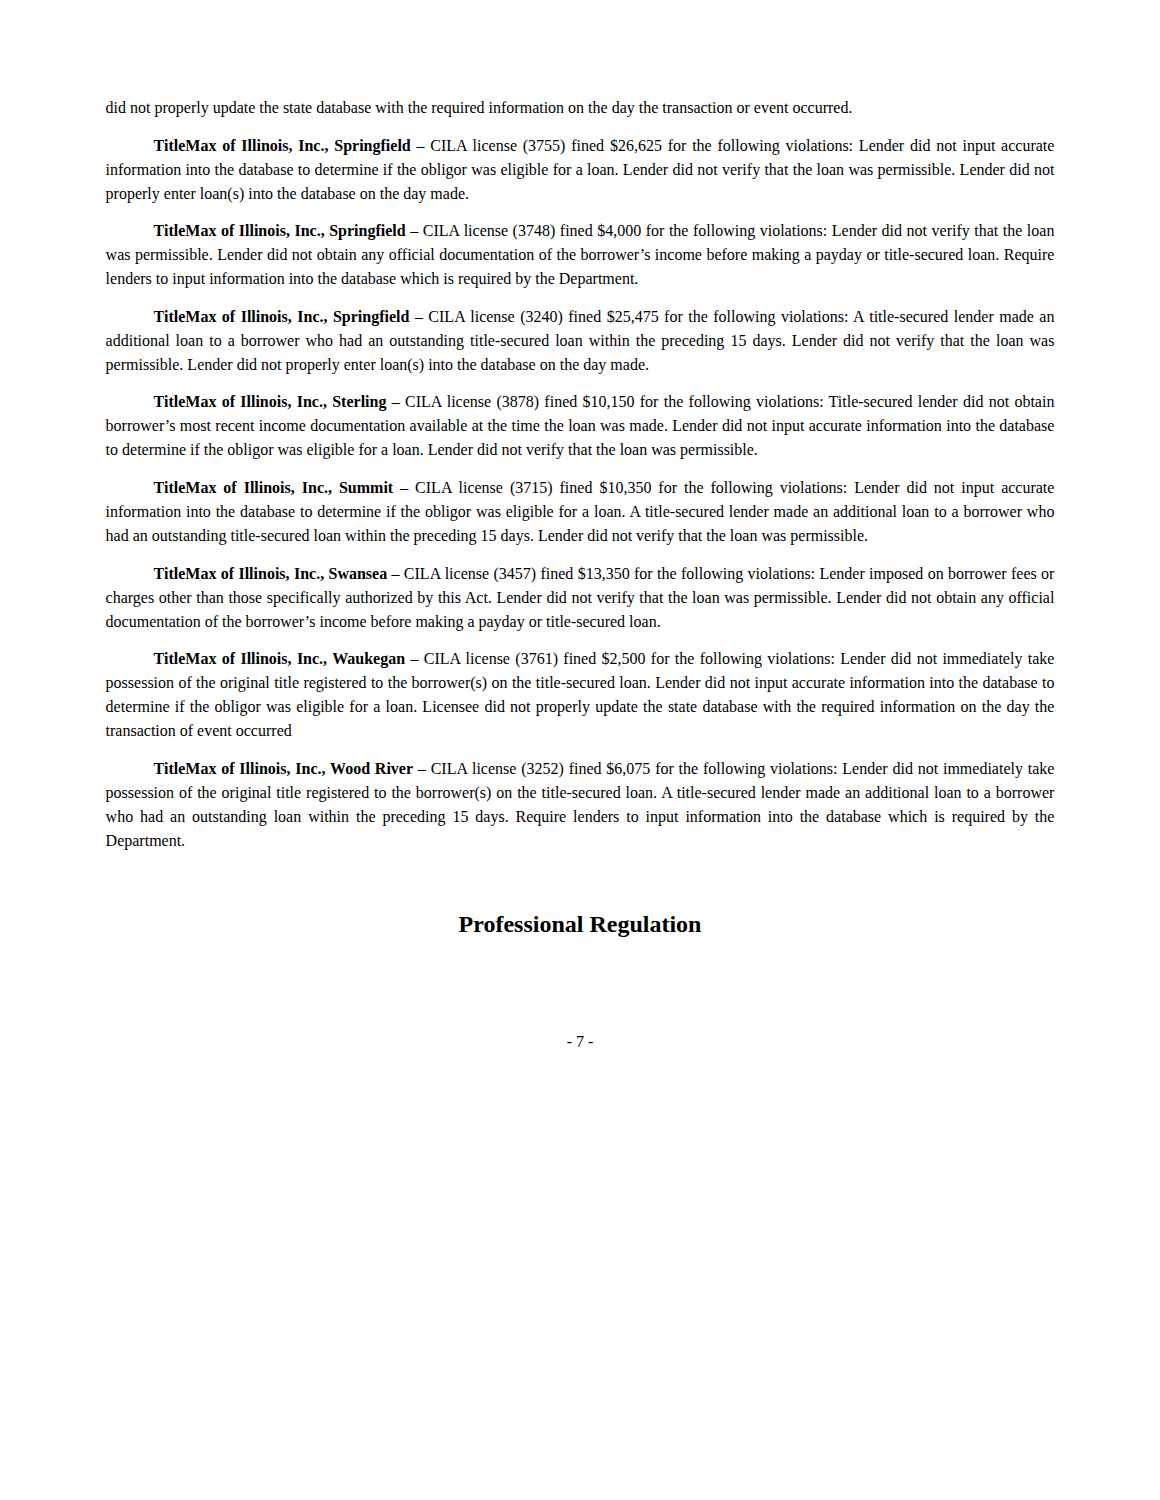did not properly update the state database with the required information on the day the transaction or event occurred.
TitleMax of Illinois, Inc., Springfield – CILA license (3755) fined $26,625 for the following violations: Lender did not input accurate information into the database to determine if the obligor was eligible for a loan. Lender did not verify that the loan was permissible. Lender did not properly enter loan(s) into the database on the day made.
TitleMax of Illinois, Inc., Springfield – CILA license (3748) fined $4,000 for the following violations: Lender did not verify that the loan was permissible. Lender did not obtain any official documentation of the borrower’s income before making a payday or title-secured loan. Require lenders to input information into the database which is required by the Department.
TitleMax of Illinois, Inc., Springfield – CILA license (3240) fined $25,475 for the following violations: A title-secured lender made an additional loan to a borrower who had an outstanding title-secured loan within the preceding 15 days. Lender did not verify that the loan was permissible. Lender did not properly enter loan(s) into the database on the day made.
TitleMax of Illinois, Inc., Sterling – CILA license (3878) fined $10,150 for the following violations: Title-secured lender did not obtain borrower’s most recent income documentation available at the time the loan was made. Lender did not input accurate information into the database to determine if the obligor was eligible for a loan. Lender did not verify that the loan was permissible.
TitleMax of Illinois, Inc., Summit – CILA license (3715) fined $10,350 for the following violations: Lender did not input accurate information into the database to determine if the obligor was eligible for a loan. A title-secured lender made an additional loan to a borrower who had an outstanding title-secured loan within the preceding 15 days. Lender did not verify that the loan was permissible.
TitleMax of Illinois, Inc., Swansea – CILA license (3457) fined $13,350 for the following violations: Lender imposed on borrower fees or charges other than those specifically authorized by this Act. Lender did not verify that the loan was permissible. Lender did not obtain any official documentation of the borrower’s income before making a payday or title-secured loan.
TitleMax of Illinois, Inc., Waukegan – CILA license (3761) fined $2,500 for the following violations: Lender did not immediately take possession of the original title registered to the borrower(s) on the title-secured loan. Lender did not input accurate information into the database to determine if the obligor was eligible for a loan. Licensee did not properly update the state database with the required information on the day the transaction of event occurred
TitleMax of Illinois, Inc., Wood River – CILA license (3252) fined $6,075 for the following violations: Lender did not immediately take possession of the original title registered to the borrower(s) on the title-secured loan. A title-secured lender made an additional loan to a borrower who had an outstanding loan within the preceding 15 days. Require lenders to input information into the database which is required by the Department.
Professional Regulation
- 7 -